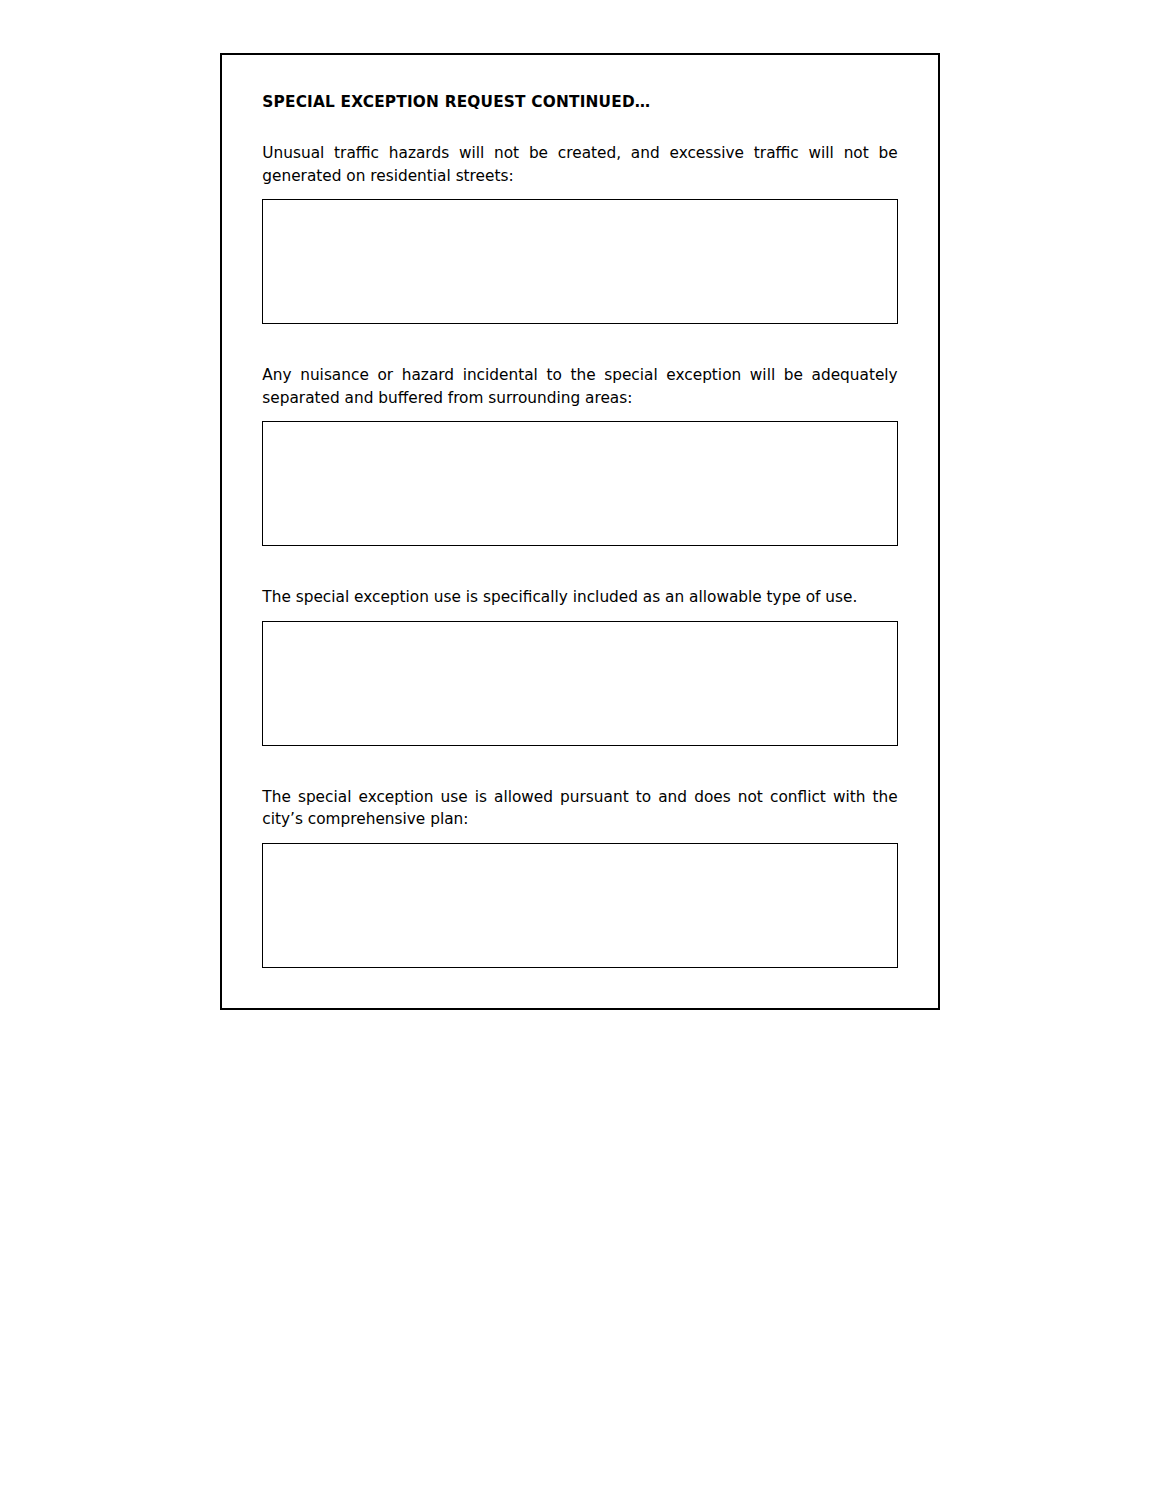SPECIAL EXCEPTION REQUEST CONTINUED…
Unusual traffic hazards will not be created, and excessive traffic will not be generated on residential streets:
Any nuisance or hazard incidental to the special exception will be adequately separated and buffered from surrounding areas:
The special exception use is specifically included as an allowable type of use.
The special exception use is allowed pursuant to and does not conflict with the city’s comprehensive plan: